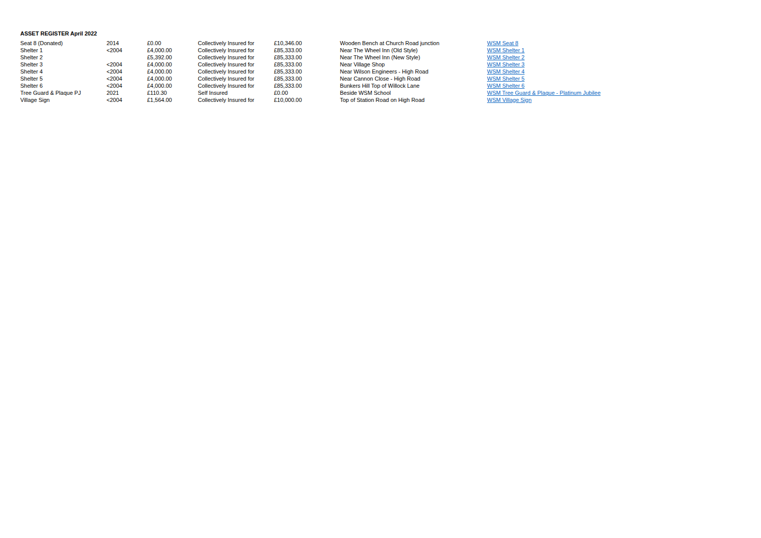ASSET REGISTER April 2022
| Seat 8 (Donated) | 2014 | £0.00 | Collectively Insured for | £10,346.00 | Wooden Bench at Church Road junction | WSM Seat 8 |
| Shelter 1 | <2004 | £4,000.00 | Collectively Insured for | £85,333.00 | Near The Wheel Inn (Old Style) | WSM Shelter 1 |
| Shelter 2 | | £5,392.00 | Collectively Insured for | £85,333.00 | Near The Wheel Inn (New Style) | WSM Shelter 2 |
| Shelter 3 | <2004 | £4,000.00 | Collectively Insured for | £85,333.00 | Near Village Shop | WSM Shelter 3 |
| Shelter 4 | <2004 | £4,000.00 | Collectively Insured for | £85,333.00 | Near Wilson Engineers - High Road | WSM Shelter 4 |
| Shelter 5 | <2004 | £4,000.00 | Collectively Insured for | £85,333.00 | Near Cannon Close - High Road | WSM Shelter 5 |
| Shelter 6 | <2004 | £4,000.00 | Collectively Insured for | £85,333.00 | Bunkers Hill Top of Willock Lane | WSM Shelter 6 |
| Tree Guard & Plaque PJ | 2021 | £110.30 | Self Insured | £0.00 | Beside WSM School | WSM Tree Guard & Plaque - Platinum Jubilee |
| Village Sign | <2004 | £1,564.00 | Collectively Insured for | £10,000.00 | Top of Station Road on High Road | WSM Village Sign |